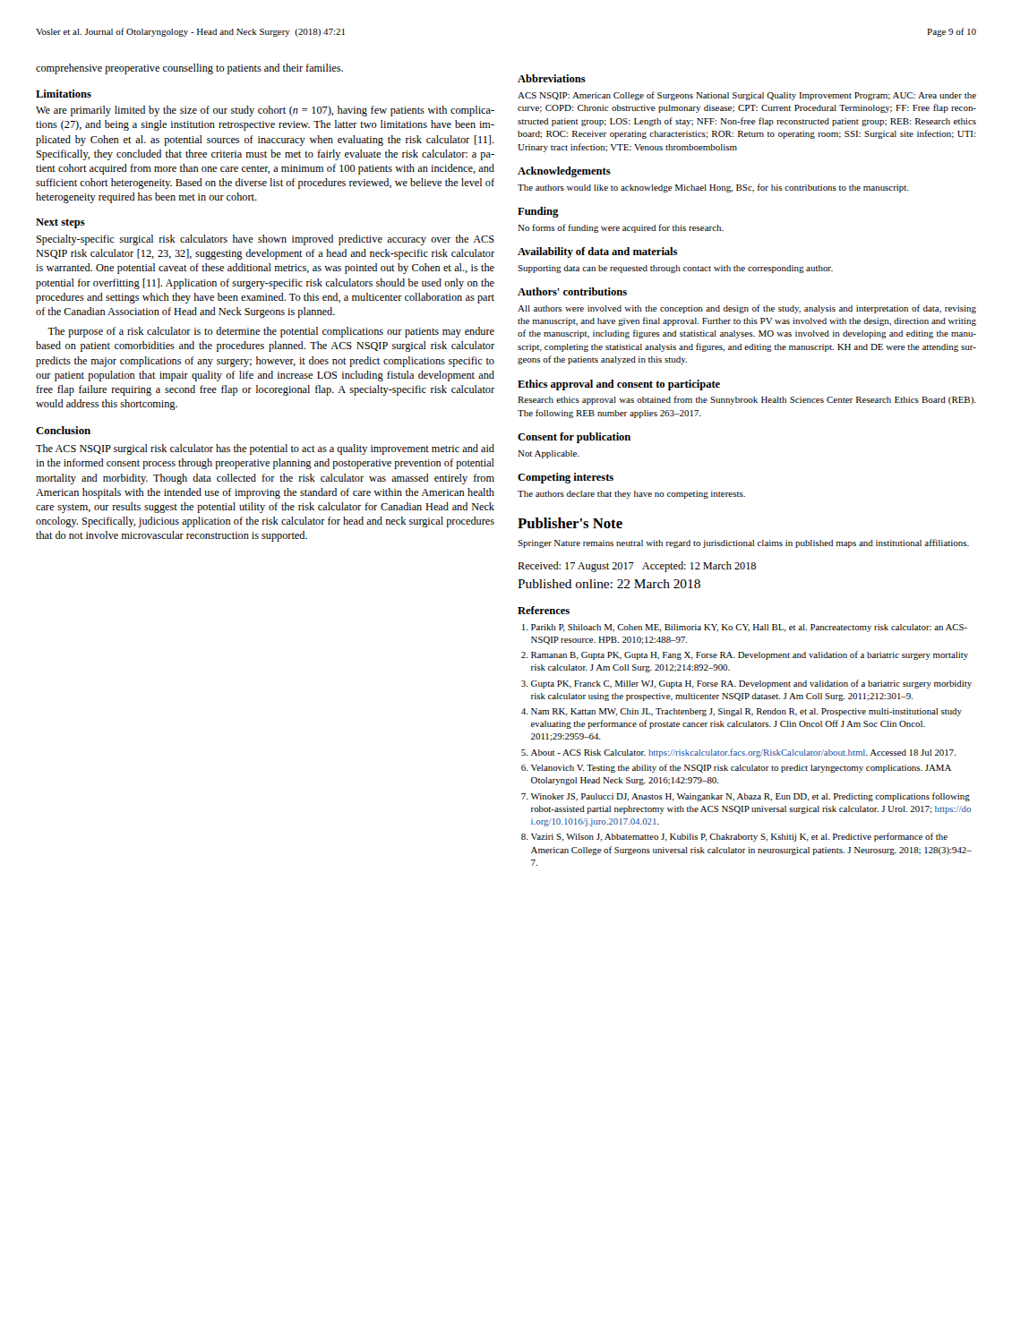Vosler et al. Journal of Otolaryngology - Head and Neck Surgery (2018) 47:21 Page 9 of 10
comprehensive preoperative counselling to patients and their families.
Limitations
We are primarily limited by the size of our study cohort (n = 107), having few patients with complications (27), and being a single institution retrospective review. The latter two limitations have been implicated by Cohen et al. as potential sources of inaccuracy when evaluating the risk calculator [11]. Specifically, they concluded that three criteria must be met to fairly evaluate the risk calculator: a patient cohort acquired from more than one care center, a minimum of 100 patients with an incidence, and sufficient cohort heterogeneity. Based on the diverse list of procedures reviewed, we believe the level of heterogeneity required has been met in our cohort.
Next steps
Specialty-specific surgical risk calculators have shown improved predictive accuracy over the ACS NSQIP risk calculator [12, 23, 32], suggesting development of a head and neck-specific risk calculator is warranted. One potential caveat of these additional metrics, as was pointed out by Cohen et al., is the potential for overfitting [11]. Application of surgery-specific risk calculators should be used only on the procedures and settings which they have been examined. To this end, a multicenter collaboration as part of the Canadian Association of Head and Neck Surgeons is planned.
The purpose of a risk calculator is to determine the potential complications our patients may endure based on patient comorbidities and the procedures planned. The ACS NSQIP surgical risk calculator predicts the major complications of any surgery; however, it does not predict complications specific to our patient population that impair quality of life and increase LOS including fistula development and free flap failure requiring a second free flap or locoregional flap. A specialty-specific risk calculator would address this shortcoming.
Conclusion
The ACS NSQIP surgical risk calculator has the potential to act as a quality improvement metric and aid in the informed consent process through preoperative planning and postoperative prevention of potential mortality and morbidity. Though data collected for the risk calculator was amassed entirely from American hospitals with the intended use of improving the standard of care within the American health care system, our results suggest the potential utility of the risk calculator for Canadian Head and Neck oncology. Specifically, judicious application of the risk calculator for head and neck surgical procedures that do not involve microvascular reconstruction is supported.
Abbreviations
ACS NSQIP: American College of Surgeons National Surgical Quality Improvement Program; AUC: Area under the curve; COPD: Chronic obstructive pulmonary disease; CPT: Current Procedural Terminology; FF: Free flap reconstructed patient group; LOS: Length of stay; NFF: Non-free flap reconstructed patient group; REB: Research ethics board; ROC: Receiver operating characteristics; ROR: Return to operating room; SSI: Surgical site infection; UTI: Urinary tract infection; VTE: Venous thromboembolism
Acknowledgements
The authors would like to acknowledge Michael Hong, BSc, for his contributions to the manuscript.
Funding
No forms of funding were acquired for this research.
Availability of data and materials
Supporting data can be requested through contact with the corresponding author.
Authors' contributions
All authors were involved with the conception and design of the study, analysis and interpretation of data, revising the manuscript, and have given final approval. Further to this PV was involved with the design, direction and writing of the manuscript, including figures and statistical analyses. MO was involved in developing and editing the manuscript, completing the statistical analysis and figures, and editing the manuscript. KH and DE were the attending surgeons of the patients analyzed in this study.
Ethics approval and consent to participate
Research ethics approval was obtained from the Sunnybrook Health Sciences Center Research Ethics Board (REB). The following REB number applies 263–2017.
Consent for publication
Not Applicable.
Competing interests
The authors declare that they have no competing interests.
Publisher's Note
Springer Nature remains neutral with regard to jurisdictional claims in published maps and institutional affiliations.
Received: 17 August 2017 Accepted: 12 March 2018
Published online: 22 March 2018
References
Parikh P, Shiloach M, Cohen ME, Bilimoria KY, Ko CY, Hall BL, et al. Pancreatectomy risk calculator: an ACS-NSQIP resource. HPB. 2010;12:488–97.
Ramanan B, Gupta PK, Gupta H, Fang X, Forse RA. Development and validation of a bariatric surgery mortality risk calculator. J Am Coll Surg. 2012;214:892–900.
Gupta PK, Franck C, Miller WJ, Gupta H, Forse RA. Development and validation of a bariatric surgery morbidity risk calculator using the prospective, multicenter NSQIP dataset. J Am Coll Surg. 2011;212:301–9.
Nam RK, Kattan MW, Chin JL, Trachtenberg J, Singal R, Rendon R, et al. Prospective multi-institutional study evaluating the performance of prostate cancer risk calculators. J Clin Oncol Off J Am Soc Clin Oncol. 2011;29:2959–64.
About - ACS Risk Calculator. https://riskcalculator.facs.org/RiskCalculator/about.html. Accessed 18 Jul 2017.
Velanovich V. Testing the ability of the NSQIP risk calculator to predict laryngectomy complications. JAMA Otolaryngol Head Neck Surg. 2016;142:979–80.
Winoker JS, Paulucci DJ, Anastos H, Waingankar N, Abaza R, Eun DD, et al. Predicting complications following robot-assisted partial nephrectomy with the ACS NSQIP universal surgical risk calculator. J Urol. 2017; https://doi.org/10.1016/j.juro.2017.04.021.
Vaziri S, Wilson J, Abbatematteo J, Kubilis P, Chakraborty S, Kshitij K, et al. Predictive performance of the American College of Surgeons universal risk calculator in neurosurgical patients. J Neurosurg. 2018; 128(3):942–7.